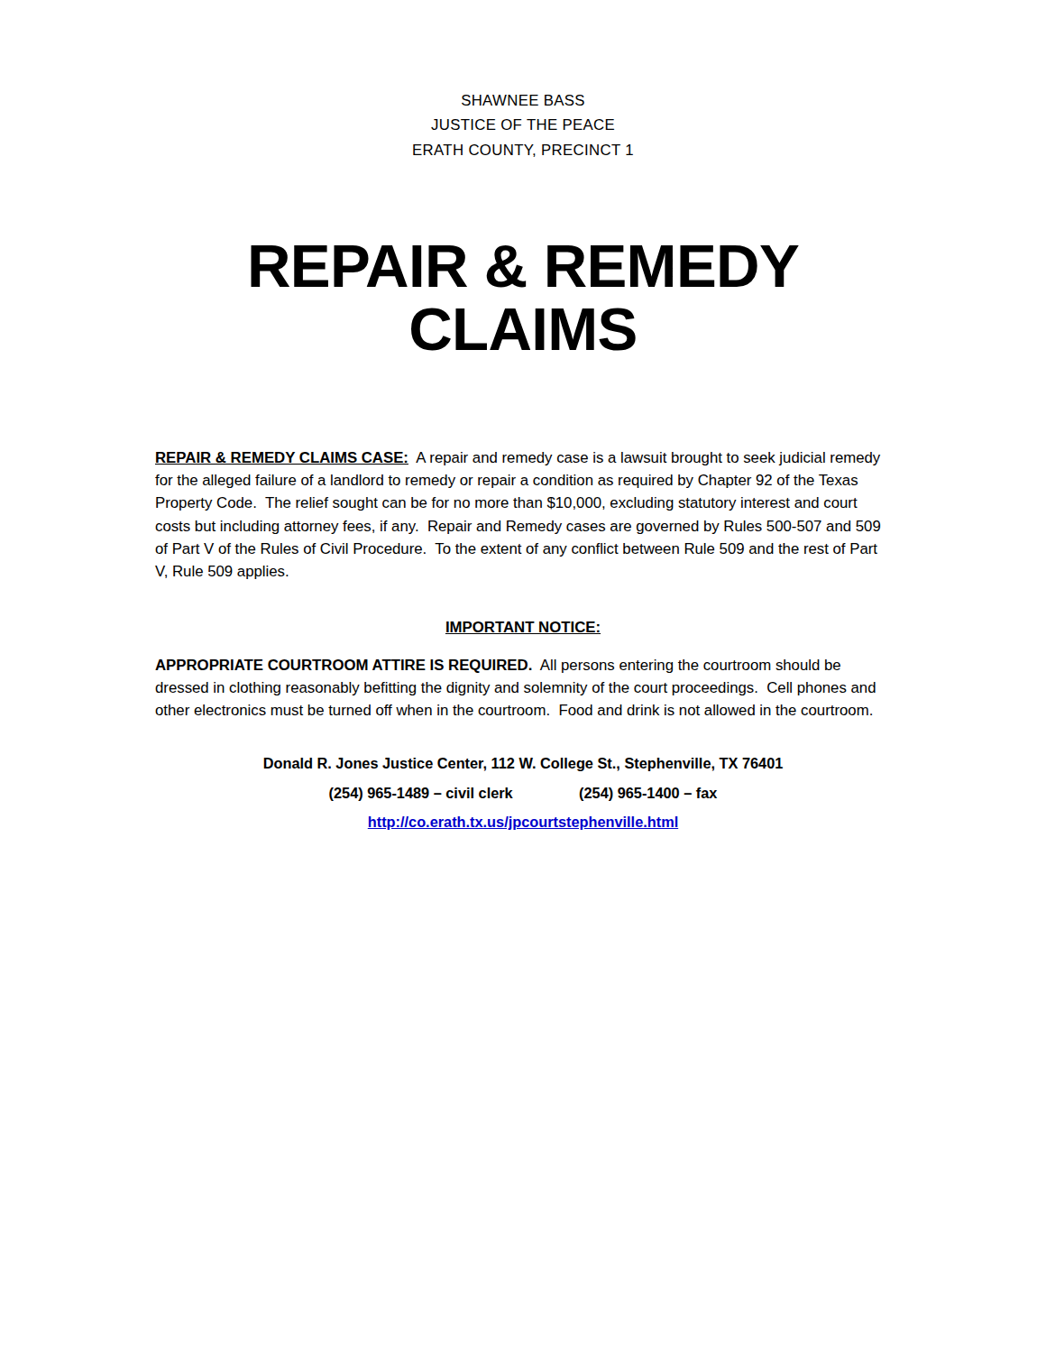SHAWNEE BASS
JUSTICE OF THE PEACE
ERATH COUNTY, PRECINCT 1
REPAIR & REMEDY CLAIMS
REPAIR & REMEDY CLAIMS CASE: A repair and remedy case is a lawsuit brought to seek judicial remedy for the alleged failure of a landlord to remedy or repair a condition as required by Chapter 92 of the Texas Property Code. The relief sought can be for no more than $10,000, excluding statutory interest and court costs but including attorney fees, if any. Repair and Remedy cases are governed by Rules 500-507 and 509 of Part V of the Rules of Civil Procedure. To the extent of any conflict between Rule 509 and the rest of Part V, Rule 509 applies.
IMPORTANT NOTICE:
APPROPRIATE COURTROOM ATTIRE IS REQUIRED. All persons entering the courtroom should be dressed in clothing reasonably befitting the dignity and solemnity of the court proceedings. Cell phones and other electronics must be turned off when in the courtroom. Food and drink is not allowed in the courtroom.
Donald R. Jones Justice Center, 112 W. College St., Stephenville, TX 76401
(254) 965-1489 – civil clerk (254) 965-1400 – fax
http://co.erath.tx.us/jpcourtstephenville.html